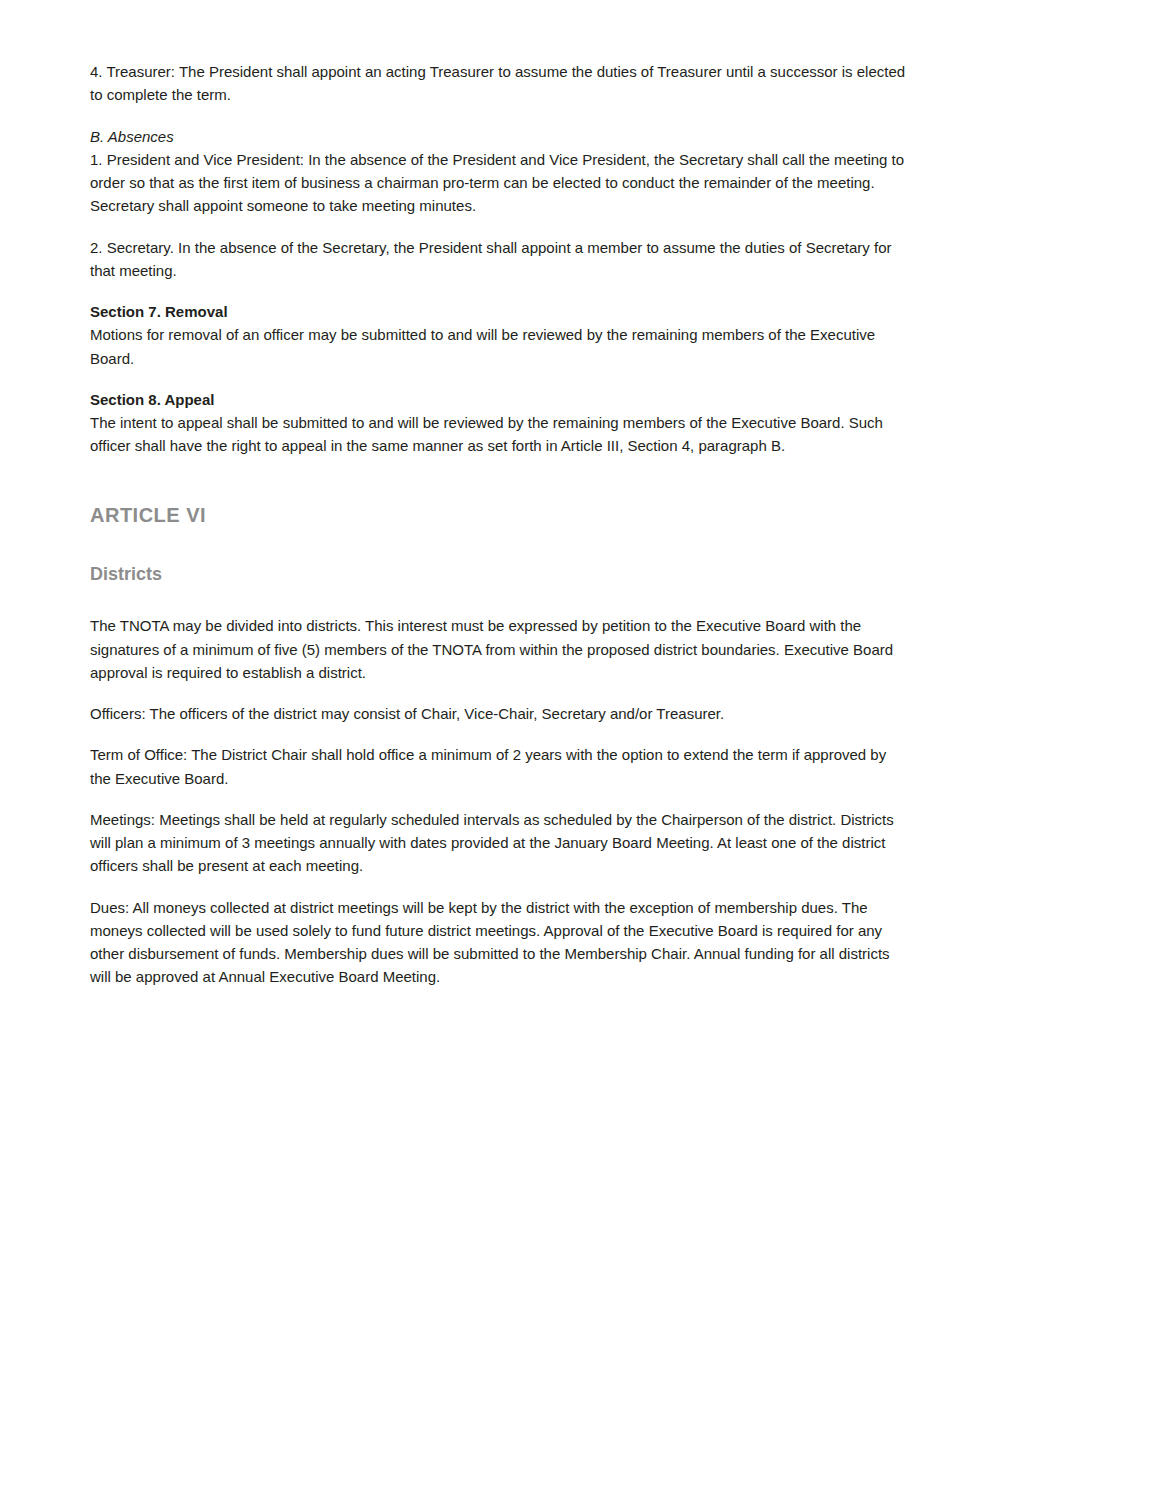4. Treasurer: The President shall appoint an acting Treasurer to assume the duties of Treasurer until a successor is elected to complete the term.
B. Absences
1. President and Vice President: In the absence of the President and Vice President, the Secretary shall call the meeting to order so that as the first item of business a chairman pro-term can be elected to conduct the remainder of the meeting. Secretary shall appoint someone to take meeting minutes.
2. Secretary. In the absence of the Secretary, the President shall appoint a member to assume the duties of Secretary for that meeting.
Section 7. Removal
Motions for removal of an officer may be submitted to and will be reviewed by the remaining members of the Executive Board.
Section 8. Appeal
The intent to appeal shall be submitted to and will be reviewed by the remaining members of the Executive Board. Such officer shall have the right to appeal in the same manner as set forth in Article III, Section 4, paragraph B.
ARTICLE VI
Districts
The TNOTA may be divided into districts. This interest must be expressed by petition to the Executive Board with the signatures of a minimum of five (5) members of the TNOTA from within the proposed district boundaries. Executive Board approval is required to establish a district.
Officers: The officers of the district may consist of Chair, Vice-Chair, Secretary and/or Treasurer.
Term of Office: The District Chair shall hold office a minimum of 2 years with the option to extend the term if approved by the Executive Board.
Meetings: Meetings shall be held at regularly scheduled intervals as scheduled by the Chairperson of the district. Districts will plan a minimum of 3 meetings annually with dates provided at the January Board Meeting. At least one of the district officers shall be present at each meeting.
Dues: All moneys collected at district meetings will be kept by the district with the exception of membership dues. The moneys collected will be used solely to fund future district meetings. Approval of the Executive Board is required for any other disbursement of funds. Membership dues will be submitted to the Membership Chair. Annual funding for all districts will be approved at Annual Executive Board Meeting.